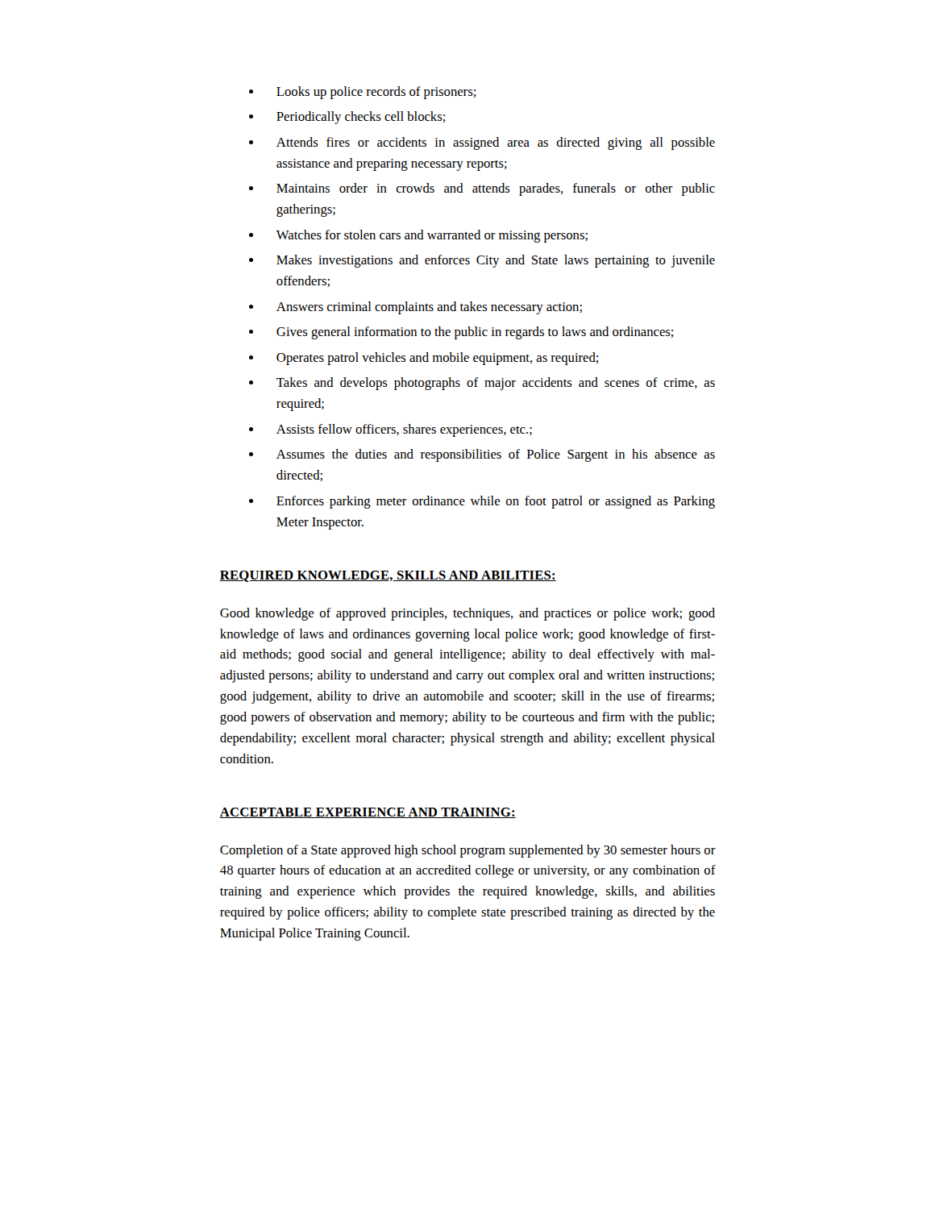Looks up police records of prisoners;
Periodically checks cell blocks;
Attends fires or accidents in assigned area as directed giving all possible assistance and preparing necessary reports;
Maintains order in crowds and attends parades, funerals or other public gatherings;
Watches for stolen cars and warranted or missing persons;
Makes investigations and enforces City and State laws pertaining to juvenile offenders;
Answers criminal complaints and takes necessary action;
Gives general information to the public in regards to laws and ordinances;
Operates patrol vehicles and mobile equipment, as required;
Takes and develops photographs of major accidents and scenes of crime, as required;
Assists fellow officers, shares experiences, etc.;
Assumes the duties and responsibilities of Police Sargent in his absence as directed;
Enforces parking meter ordinance while on foot patrol or assigned as Parking Meter Inspector.
REQUIRED KNOWLEDGE, SKILLS AND ABILITIES:
Good knowledge of approved principles, techniques, and practices or police work; good knowledge of laws and ordinances governing local police work; good knowledge of first-aid methods; good social and general intelligence; ability to deal effectively with mal-adjusted persons; ability to understand and carry out complex oral and written instructions; good judgement, ability to drive an automobile and scooter; skill in the use of firearms; good powers of observation and memory; ability to be courteous and firm with the public; dependability; excellent moral character; physical strength and ability; excellent physical condition.
ACCEPTABLE EXPERIENCE AND TRAINING:
Completion of a State approved high school program supplemented by 30 semester hours or 48 quarter hours of education at an accredited college or university, or any combination of training and experience which provides the required knowledge, skills, and abilities required by police officers; ability to complete state prescribed training as directed by the Municipal Police Training Council.